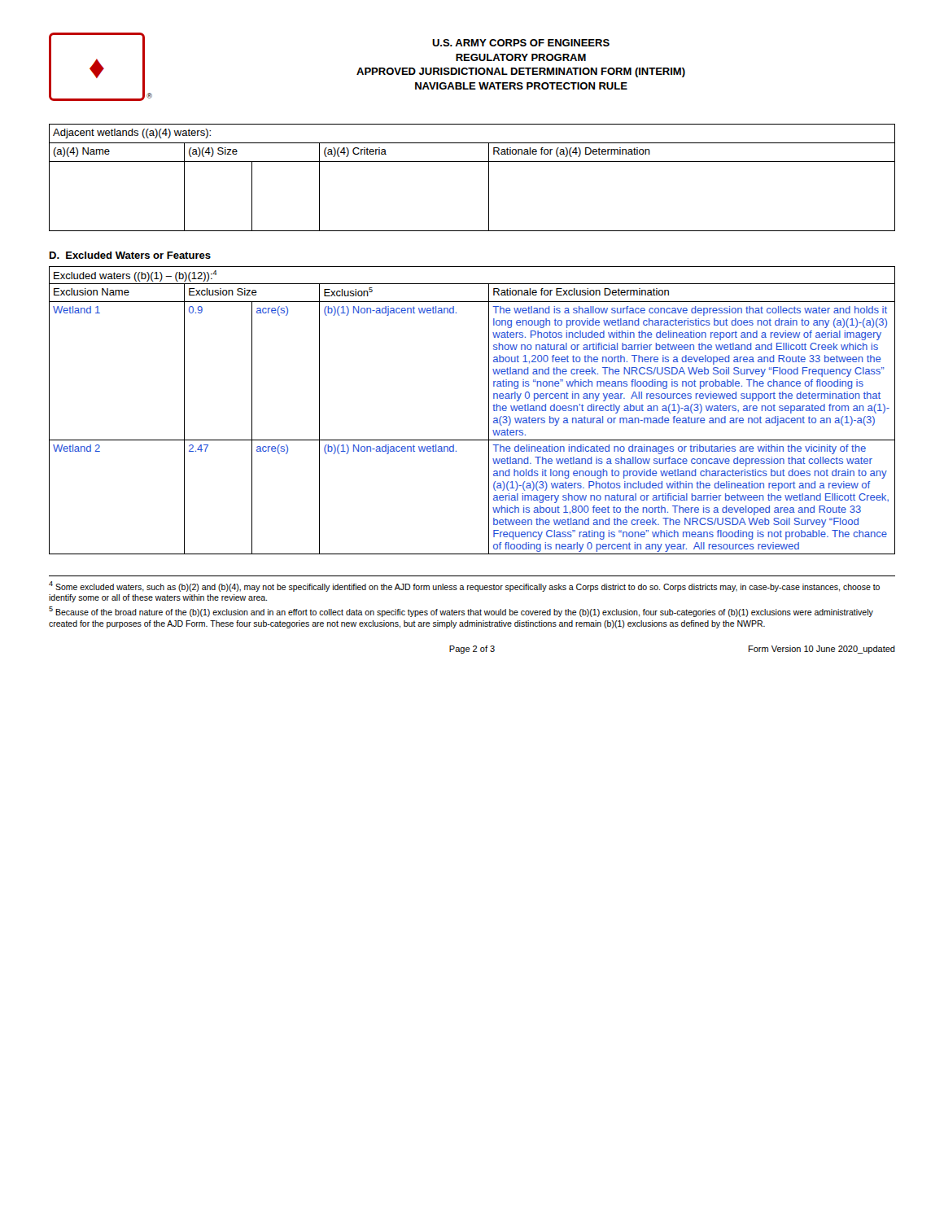♦ ®
U.S. ARMY CORPS OF ENGINEERS
REGULATORY PROGRAM
APPROVED JURISDICTIONAL DETERMINATION FORM (INTERIM)
NAVIGABLE WATERS PROTECTION RULE
| Adjacent wetlands ((a)(4) waters): |
| (a)(4) Name | (a)(4) Size | (a)(4) Criteria | Rationale for (a)(4) Determination |
D. Excluded Waters or Features
| Excluded waters ((b)(1) – (b)(12)): 4 |
| Exclusion Name | Exclusion Size | Exclusion 5 | Rationale for Exclusion Determination |
| Wetland 1 | 0.9 | acre(s) | (b)(1) Non-adjacent wetland. | The wetland is a shallow surface concave depression that collects water and holds it long enough to provide wetland characteristics but does not drain to any (a)(1)-(a)(3) waters. Photos included within the delineation report and a review of aerial imagery show no natural or artificial barrier between the wetland and Ellicott Creek which is about 1,200 feet to the north. There is a developed area and Route 33 between the wetland and the creek. The NRCS/USDA Web Soil Survey “Flood Frequency Class” rating is “none” which means flooding is not probable. The chance of flooding is nearly 0 percent in any year. All resources reviewed support the determination that the wetland doesn’t directly abut an a(1)-a(3) waters, are not separated from an a(1)-a(3) waters by a natural or man-made feature and are not adjacent to an a(1)-a(3) waters. |
| Wetland 2 | 2.47 | acre(s) | (b)(1) Non-adjacent wetland. | The delineation indicated no drainages or tributaries are within the vicinity of the wetland. The wetland is a shallow surface concave depression that collects water and holds it long enough to provide wetland characteristics but does not drain to any (a)(1)-(a)(3) waters. Photos included within the delineation report and a review of aerial imagery show no natural or artificial barrier between the wetland Ellicott Creek, which is about 1,800 feet to the north. There is a developed area and Route 33 between the wetland and the creek. The NRCS/USDA Web Soil Survey “Flood Frequency Class” rating is “none” which means flooding is not probable. The chance of flooding is nearly 0 percent in any year. All resources reviewed |
4 Some excluded waters, such as (b)(2) and (b)(4), may not be specifically identified on the AJD form unless a requestor specifically asks a Corps district to do so. Corps districts may, in case-by-case instances, choose to identify some or all of these waters within the review area.
5 Because of the broad nature of the (b)(1) exclusion and in an effort to collect data on specific types of waters that would be covered by the (b)(1) exclusion, four sub-categories of (b)(1) exclusions were administratively created for the purposes of the AJD Form. These four sub-categories are not new exclusions, but are simply administrative distinctions and remain (b)(1) exclusions as defined by the NWPR.
Page 2 of 3 Form Version 10 June 2020_updated